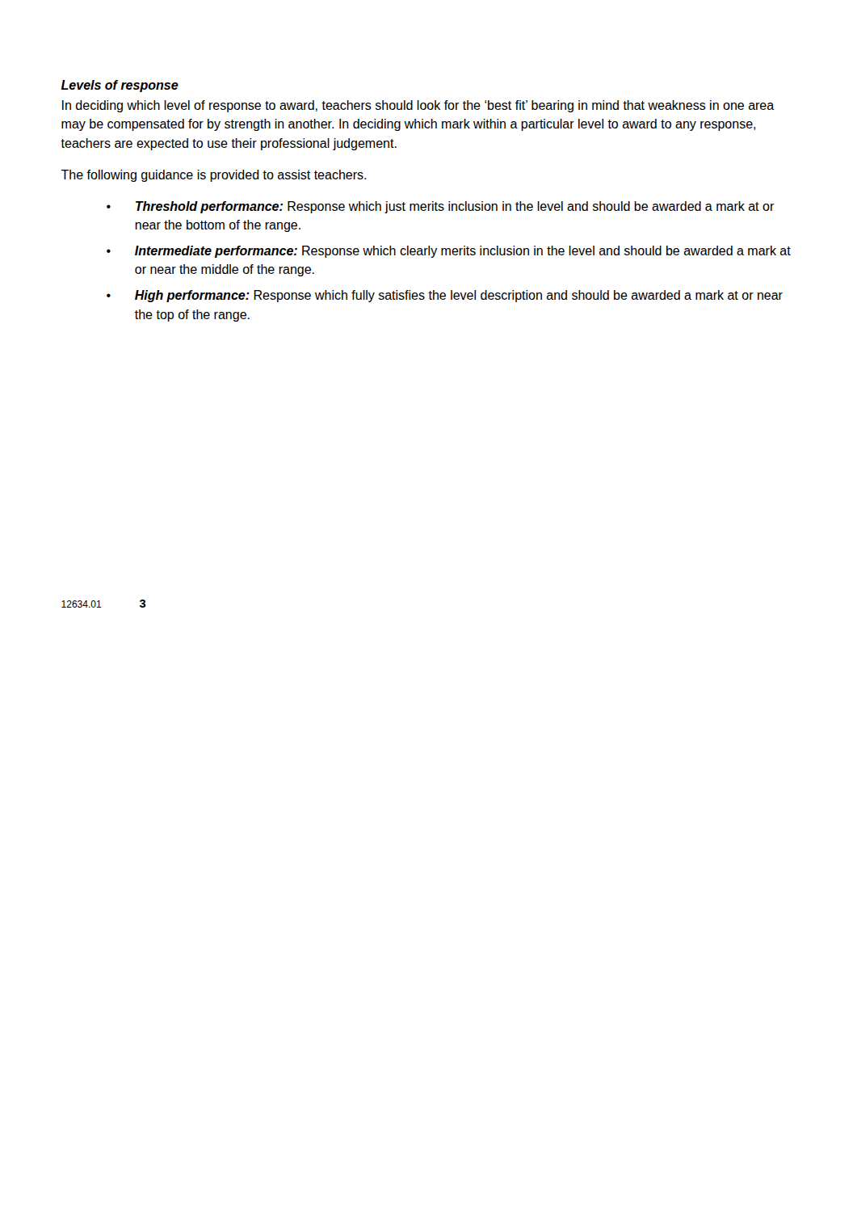Levels of response
In deciding which level of response to award, teachers should look for the ‘best fit’ bearing in mind that weakness in one area may be compensated for by strength in another. In deciding which mark within a particular level to award to any response, teachers are expected to use their professional judgement.
The following guidance is provided to assist teachers.
Threshold performance: Response which just merits inclusion in the level and should be awarded a mark at or near the bottom of the range.
Intermediate performance: Response which clearly merits inclusion in the level and should be awarded a mark at or near the middle of the range.
High performance: Response which fully satisfies the level description and should be awarded a mark at or near the top of the range.
12634.01 3